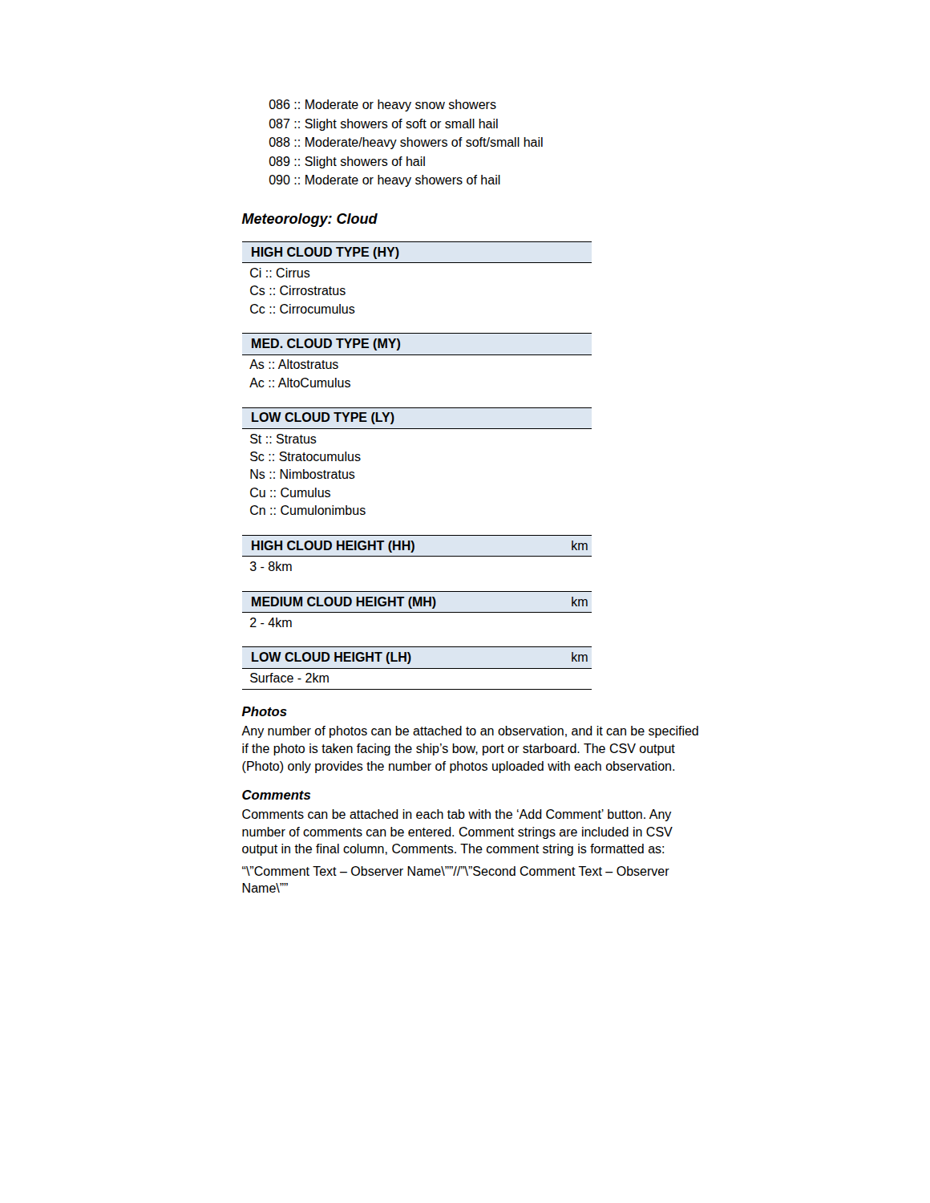086 :: Moderate or heavy snow showers
087 :: Slight showers of soft or small hail
088 :: Moderate/heavy showers of soft/small hail
089 :: Slight showers of hail
090 :: Moderate or heavy showers of hail
Meteorology: Cloud
| HIGH CLOUD TYPE (HY) | |
| Ci :: Cirrus Cs :: Cirrostratus Cc :: Cirrocumulus |
| MED. CLOUD TYPE (MY) | |
| As :: Altostratus Ac :: AltoCumulus |
| LOW CLOUD TYPE (LY) | |
| St :: Stratus Sc :: Stratocumulus Ns :: Nimbostratus Cu :: Cumulus Cn :: Cumulonimbus |
| HIGH CLOUD HEIGHT (HH) | km |
| 3 - 8km |
| MEDIUM CLOUD HEIGHT (MH) | km |
| 2 - 4km |
| LOW CLOUD HEIGHT (LH) | km |
| Surface - 2km |
Photos
Any number of photos can be attached to an observation, and it can be specified if the photo is taken facing the ship’s bow, port or starboard. The CSV output (Photo) only provides the number of photos uploaded with each observation.
Comments
Comments can be attached in each tab with the ‘Add Comment’ button. Any number of comments can be entered. Comment strings are included in CSV output in the final column, Comments. The comment string is formatted as:
“\”Comment Text – Observer Name\””//”\”Second Comment Text – Observer Name\””